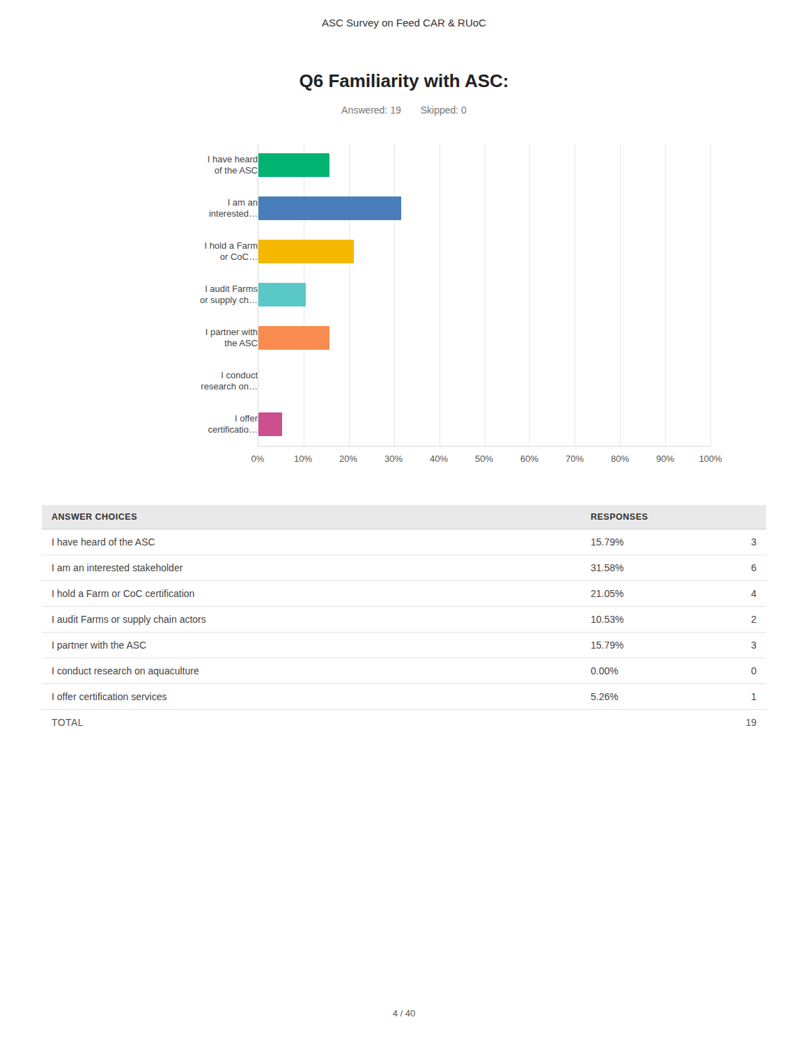ASC Survey on Feed CAR & RUoC
Q6 Familiarity with ASC:
Answered: 19 Skipped: 0
| I have heard of the ASC | |
| I am an interested… | |
| I hold a Farm or CoC… | |
| I audit Farms or supply ch… | |
| I partner with the ASC | |
| I conduct research on… | |
| I offer certificatio… | |
0% 10% 20% 30% 40% 50% 60% 70% 80% 90% 100%
| ANSWER CHOICES | RESPONSES |
| --- | --- |
| I have heard of the ASC | 15.79% | 3 |
| I am an interested stakeholder | 31.58% | 6 |
| I hold a Farm or CoC certification | 21.05% | 4 |
| I audit Farms or supply chain actors | 10.53% | 2 |
| I partner with the ASC | 15.79% | 3 |
| I conduct research on aquaculture | 0.00% | 0 |
| I offer certification services | 5.26% | 1 |
| TOTAL | | 19 |
4 / 40